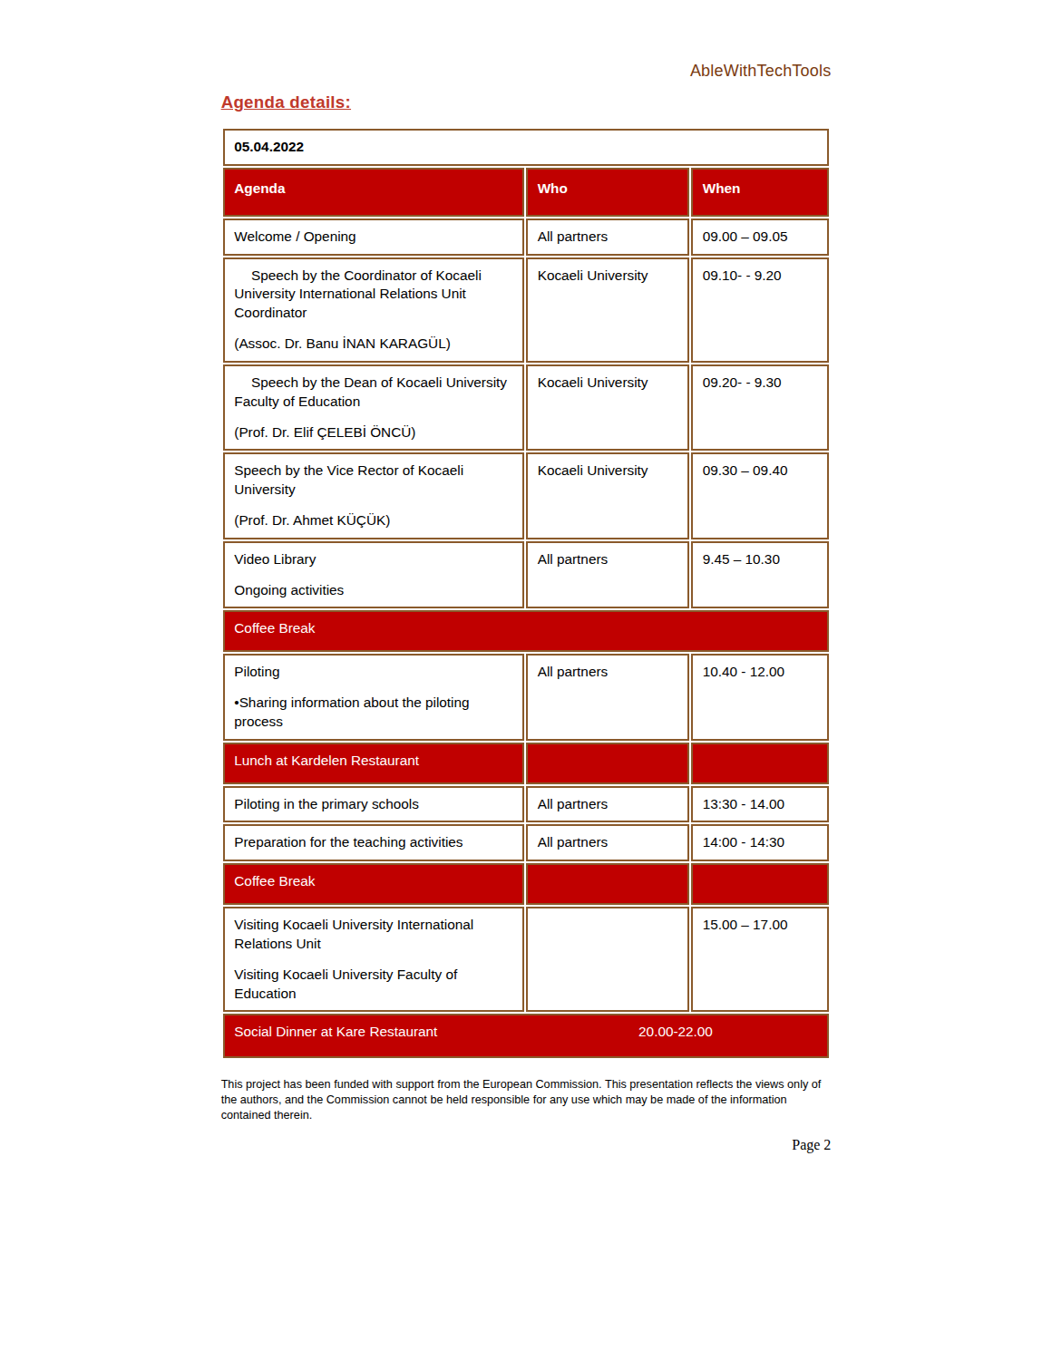AbleWithTechTools
Agenda details:
| 05.04.2022 |
| Agenda | Who | When |
| Welcome / Opening | All partners | 09.00 – 09.05 |
| Speech by the Coordinator of Kocaeli University International Relations Unit Coordinator (Assoc. Dr. Banu İNAN KARAGÜL) | Kocaeli University | 09.10- - 9.20 |
| Speech by the Dean of Kocaeli University Faculty of Education (Prof. Dr. Elif ÇELEBİ ÖNCÜ) | Kocaeli University | 09.20- - 9.30 |
| Speech by the Vice Rector of Kocaeli University (Prof. Dr. Ahmet KÜÇÜK) | Kocaeli University | 09.30 – 09.40 |
| Video Library Ongoing activities | All partners | 9.45 – 10.30 |
| Coffee Break |
| Piloting •Sharing information about the piloting process | All partners | 10.40 - 12.00 |
| Lunch at Kardelen Restaurant | | |
| Piloting in the primary schools | All partners | 13:30 - 14.00 |
| Preparation for the teaching activities | All partners | 14:00 - 14:30 |
| Coffee Break | | |
| Visiting Kocaeli University International Relations Unit Visiting Kocaeli University Faculty of Education | | 15.00 – 17.00 |
| Social Dinner at Kare Restaurant 20.00-22.00 |
This project has been funded with support from the European Commission. This presentation reflects the views only of the authors, and the Commission cannot be held responsible for any use which may be made of the information contained therein.
Page 2